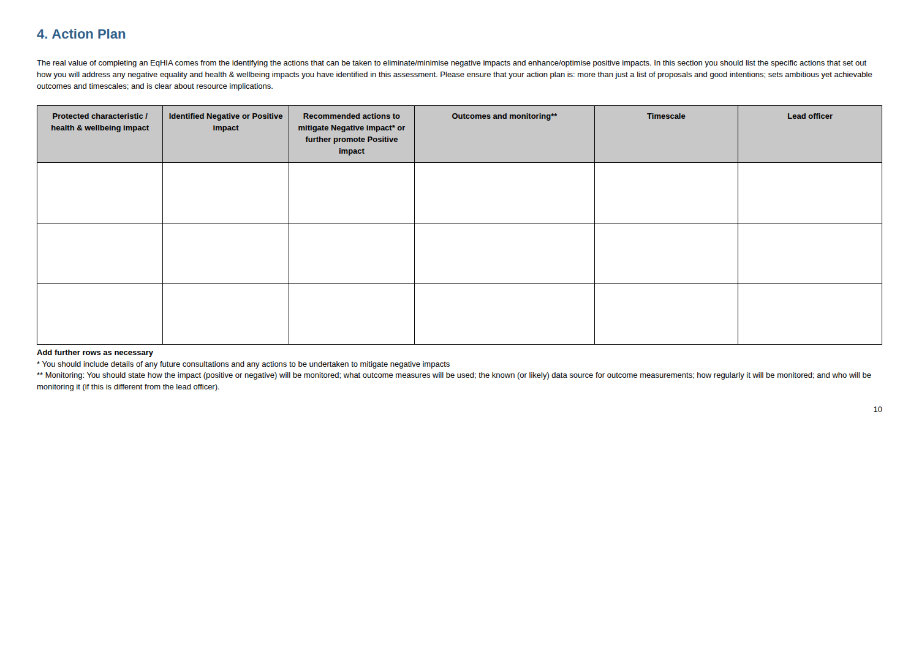4. Action Plan
The real value of completing an EqHIA comes from the identifying the actions that can be taken to eliminate/minimise negative impacts and enhance/optimise positive impacts. In this section you should list the specific actions that set out how you will address any negative equality and health & wellbeing impacts you have identified in this assessment. Please ensure that your action plan is: more than just a list of proposals and good intentions; sets ambitious yet achievable outcomes and timescales; and is clear about resource implications.
| Protected characteristic / health & wellbeing impact | Identified Negative or Positive impact | Recommended actions to mitigate Negative impact* or further promote Positive impact | Outcomes and monitoring** | Timescale | Lead officer |
| --- | --- | --- | --- | --- | --- |
Add further rows as necessary
* You should include details of any future consultations and any actions to be undertaken to mitigate negative impacts
** Monitoring: You should state how the impact (positive or negative) will be monitored; what outcome measures will be used; the known (or likely) data source for outcome measurements; how regularly it will be monitored; and who will be monitoring it (if this is different from the lead officer).
10